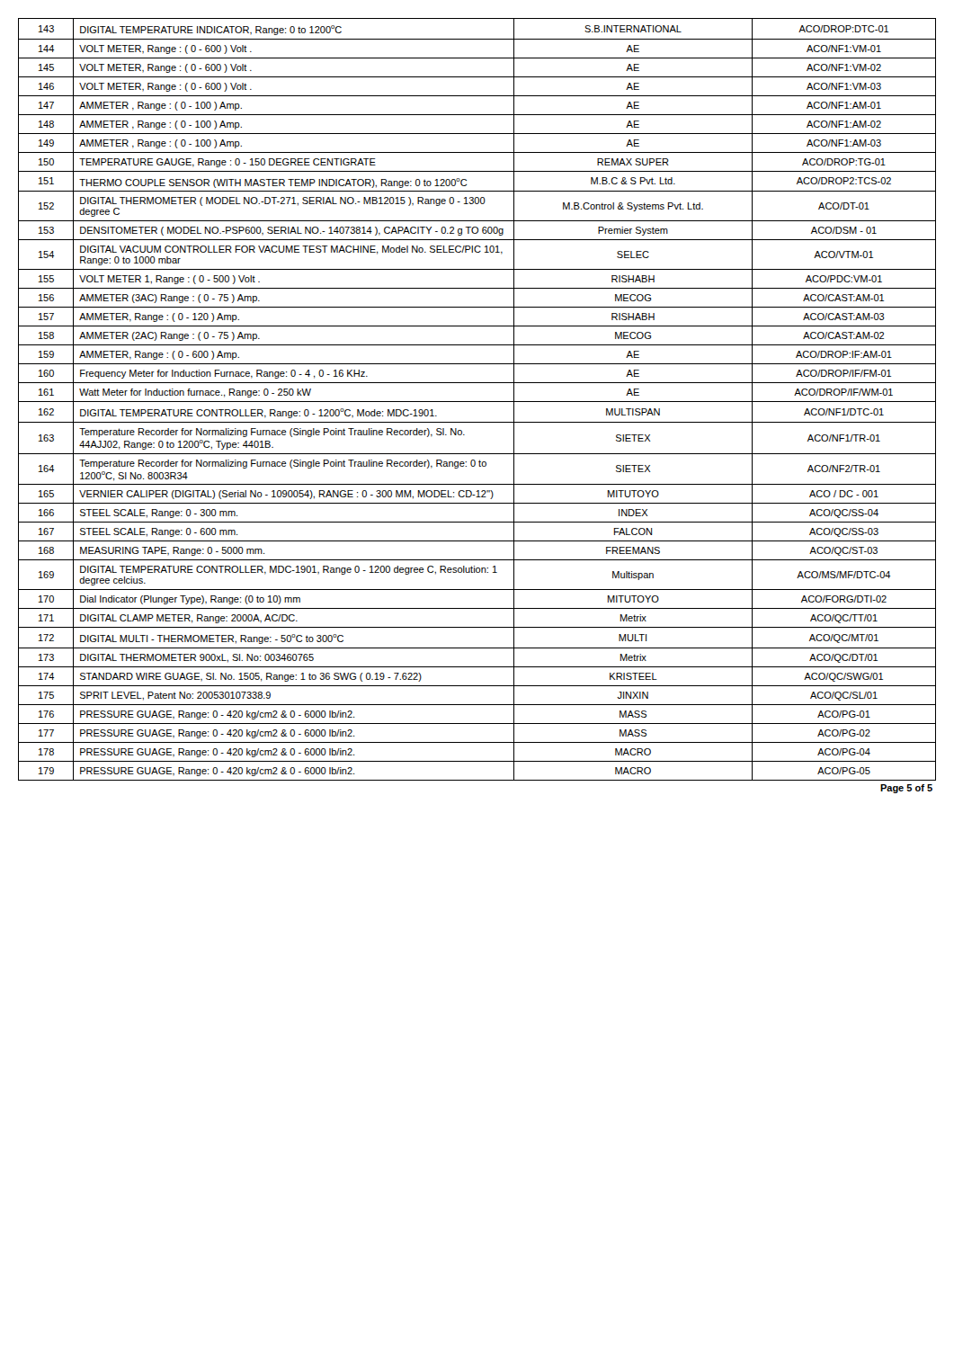| 143 | DIGITAL TEMPERATURE INDICATOR, Range: 0 to 1200 o C | S.B.INTERNATIONAL | ACO/DROP:DTC-01 |
| 144 | VOLT METER, Range : ( 0 - 600 ) Volt . | AE | ACO/NF1:VM-01 |
| 145 | VOLT METER, Range : ( 0 - 600 ) Volt . | AE | ACO/NF1:VM-02 |
| 146 | VOLT METER, Range : ( 0 - 600 ) Volt . | AE | ACO/NF1:VM-03 |
| 147 | AMMETER , Range : ( 0 - 100 ) Amp. | AE | ACO/NF1:AM-01 |
| 148 | AMMETER , Range : ( 0 - 100 ) Amp. | AE | ACO/NF1:AM-02 |
| 149 | AMMETER , Range : ( 0 - 100 ) Amp. | AE | ACO/NF1:AM-03 |
| 150 | TEMPERATURE GAUGE, Range : 0 - 150 DEGREE CENTIGRATE | REMAX SUPER | ACO/DROP:TG-01 |
| 151 | THERMO COUPLE SENSOR (WITH MASTER TEMP INDICATOR), Range: 0 to 1200 o C | M.B.C & S Pvt. Ltd. | ACO/DROP2:TCS-02 |
| 152 | DIGITAL THERMOMETER ( MODEL NO.-DT-271, SERIAL NO.- MB12015 ), Range 0 - 1300 degree C | M.B.Control & Systems Pvt. Ltd. | ACO/DT-01 |
| 153 | DENSITOMETER ( MODEL NO.-PSP600, SERIAL NO.- 14073814 ), CAPACITY - 0.2 g TO 600g | Premier System | ACO/DSM - 01 |
| 154 | DIGITAL VACUUM CONTROLLER FOR VACUME TEST MACHINE, Model No. SELEC/PIC 101, Range: 0 to 1000 mbar | SELEC | ACO/VTM-01 |
| 155 | VOLT METER 1, Range : ( 0 - 500 ) Volt . | RISHABH | ACO/PDC:VM-01 |
| 156 | AMMETER (3AC) Range : ( 0 - 75 ) Amp. | MECOG | ACO/CAST:AM-01 |
| 157 | AMMETER, Range : ( 0 - 120 ) Amp. | RISHABH | ACO/CAST:AM-03 |
| 158 | AMMETER (2AC) Range : ( 0 - 75 ) Amp. | MECOG | ACO/CAST:AM-02 |
| 159 | AMMETER, Range : ( 0 - 600 ) Amp. | AE | ACO/DROP:IF:AM-01 |
| 160 | Frequency Meter for Induction Furnace, Range: 0 - 4 , 0 - 16 KHz. | AE | ACO/DROP/IF/FM-01 |
| 161 | Watt Meter for Induction furnace., Range: 0 - 250 kW | AE | ACO/DROP/IF/WM-01 |
| 162 | DIGITAL TEMPERATURE CONTROLLER, Range: 0 - 1200 o C, Mode: MDC-1901. | MULTISPAN | ACO/NF1/DTC-01 |
| 163 | Temperature Recorder for Normalizing Furnace (Single Point Trauline Recorder), Sl. No. 44AJJ02, Range: 0 to 1200 o C, Type: 4401B. | SIETEX | ACO/NF1/TR-01 |
| 164 | Temperature Recorder for Normalizing Furnace (Single Point Trauline Recorder), Range: 0 to 1200 o C, Sl No. 8003R34 | SIETEX | ACO/NF2/TR-01 |
| 165 | VERNIER CALIPER (DIGITAL) (Serial No - 1090054), RANGE : 0 - 300 MM, MODEL: CD-12'') | MITUTOYO | ACO / DC - 001 |
| 166 | STEEL SCALE, Range: 0 - 300 mm. | INDEX | ACO/QC/SS-04 |
| 167 | STEEL SCALE, Range: 0 - 600 mm. | FALCON | ACO/QC/SS-03 |
| 168 | MEASURING TAPE, Range: 0 - 5000 mm. | FREEMANS | ACO/QC/ST-03 |
| 169 | DIGITAL TEMPERATURE CONTROLLER, MDC-1901, Range 0 - 1200 degree C, Resolution: 1 degree celcius. | Multispan | ACO/MS/MF/DTC-04 |
| 170 | Dial Indicator (Plunger Type), Range: (0 to 10) mm | MITUTOYO | ACO/FORG/DTI-02 |
| 171 | DIGITAL CLAMP METER, Range: 2000A, AC/DC. | Metrix | ACO/QC/TT/01 |
| 172 | DIGITAL MULTI - THERMOMETER, Range: - 50 o C to 300 o C | MULTI | ACO/QC/MT/01 |
| 173 | DIGITAL THERMOMETER 900xL, Sl. No: 003460765 | Metrix | ACO/QC/DT/01 |
| 174 | STANDARD WIRE GUAGE, Sl. No. 1505, Range: 1 to 36 SWG ( 0.19 - 7.622) | KRISTEEL | ACO/QC/SWG/01 |
| 175 | SPRIT LEVEL, Patent No: 200530107338.9 | JINXIN | ACO/QC/SL/01 |
| 176 | PRESSURE GUAGE, Range: 0 - 420 kg/cm2 & 0 - 6000 lb/in2. | MASS | ACO/PG-01 |
| 177 | PRESSURE GUAGE, Range: 0 - 420 kg/cm2 & 0 - 6000 lb/in2. | MASS | ACO/PG-02 |
| 178 | PRESSURE GUAGE, Range: 0 - 420 kg/cm2 & 0 - 6000 lb/in2. | MACRO | ACO/PG-04 |
| 179 | PRESSURE GUAGE, Range: 0 - 420 kg/cm2 & 0 - 6000 lb/in2. | MACRO | ACO/PG-05 |
Page 5 of 5